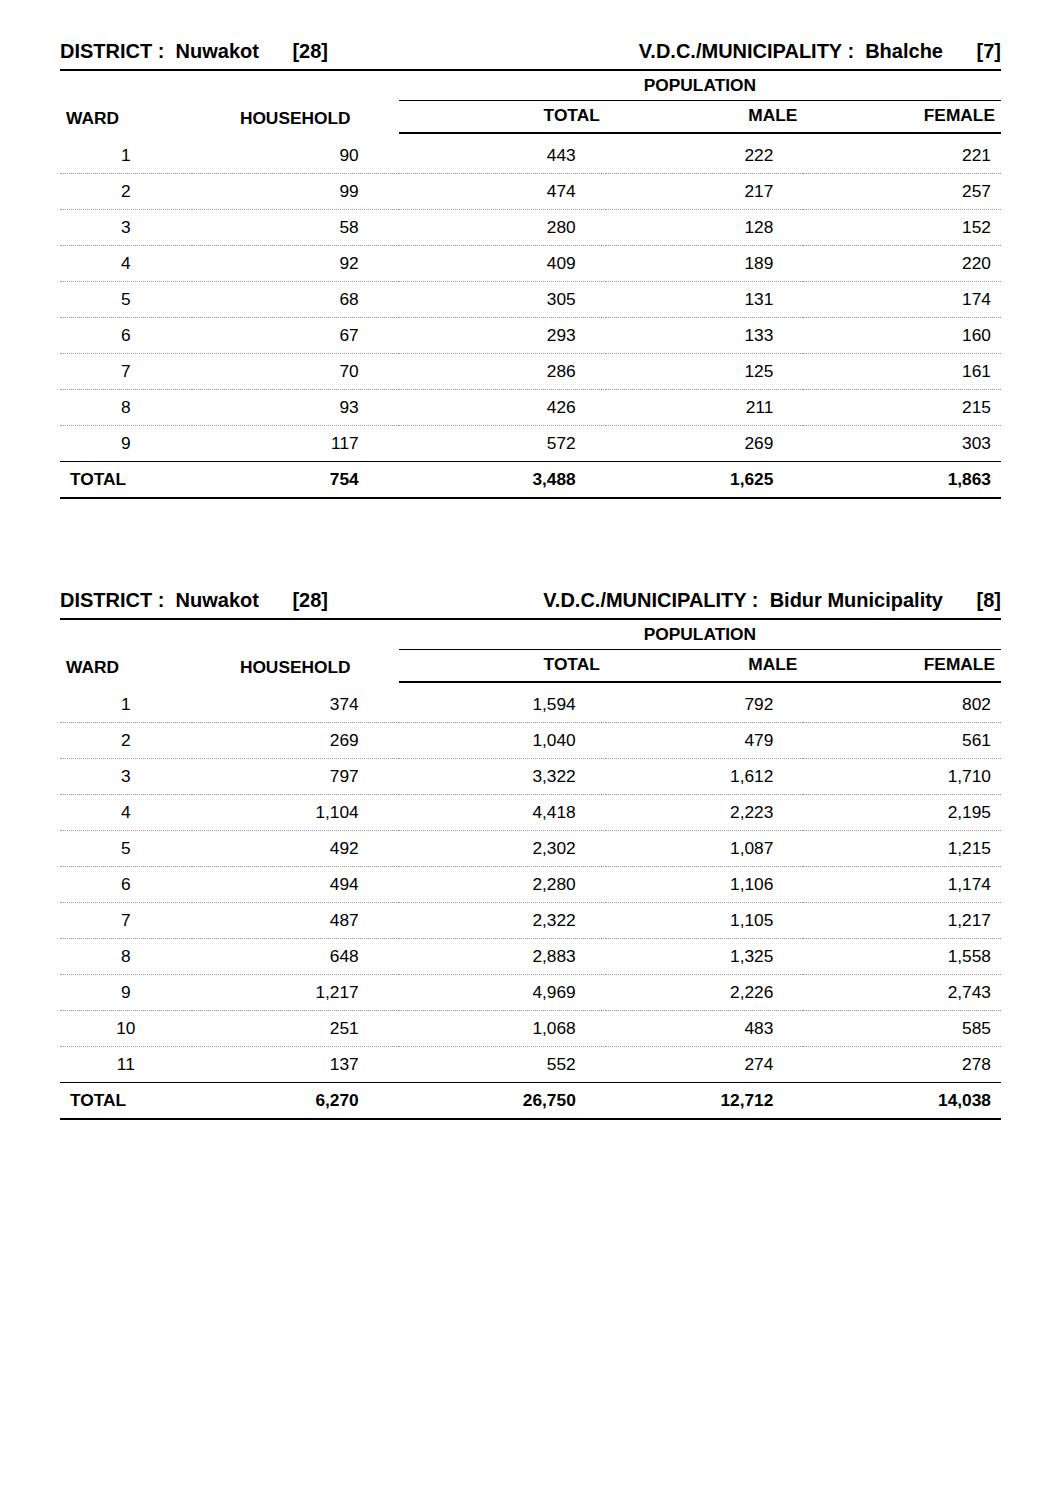DISTRICT : Nuwakot [28] V.D.C./MUNICIPALITY : Bhalche [7]
| WARD | HOUSEHOLD | POPULATION |
| --- | --- | --- |
| TOTAL | MALE | FEMALE |
| 1 | 90 | 443 | 222 | 221 |
| 2 | 99 | 474 | 217 | 257 |
| 3 | 58 | 280 | 128 | 152 |
| 4 | 92 | 409 | 189 | 220 |
| 5 | 68 | 305 | 131 | 174 |
| 6 | 67 | 293 | 133 | 160 |
| 7 | 70 | 286 | 125 | 161 |
| 8 | 93 | 426 | 211 | 215 |
| 9 | 117 | 572 | 269 | 303 |
| TOTAL | 754 | 3,488 | 1,625 | 1,863 |
DISTRICT : Nuwakot [28] V.D.C./MUNICIPALITY : Bidur Municipality [8]
| WARD | HOUSEHOLD | POPULATION |
| --- | --- | --- |
| TOTAL | MALE | FEMALE |
| 1 | 374 | 1,594 | 792 | 802 |
| 2 | 269 | 1,040 | 479 | 561 |
| 3 | 797 | 3,322 | 1,612 | 1,710 |
| 4 | 1,104 | 4,418 | 2,223 | 2,195 |
| 5 | 492 | 2,302 | 1,087 | 1,215 |
| 6 | 494 | 2,280 | 1,106 | 1,174 |
| 7 | 487 | 2,322 | 1,105 | 1,217 |
| 8 | 648 | 2,883 | 1,325 | 1,558 |
| 9 | 1,217 | 4,969 | 2,226 | 2,743 |
| 10 | 251 | 1,068 | 483 | 585 |
| 11 | 137 | 552 | 274 | 278 |
| TOTAL | 6,270 | 26,750 | 12,712 | 14,038 |